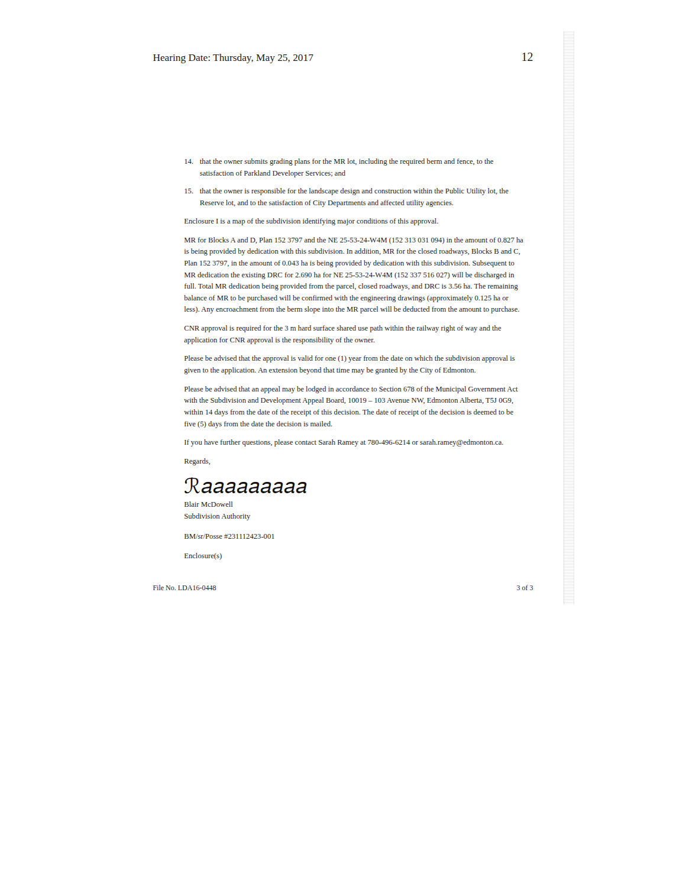Hearing Date: Thursday, May 25, 2017
12
14. that the owner submits grading plans for the MR lot, including the required berm and fence, to the satisfaction of Parkland Developer Services; and
15. that the owner is responsible for the landscape design and construction within the Public Utility lot, the Reserve lot, and to the satisfaction of City Departments and affected utility agencies.
Enclosure I is a map of the subdivision identifying major conditions of this approval.
MR for Blocks A and D, Plan 152 3797 and the NE 25-53-24-W4M (152 313 031 094) in the amount of 0.827 ha is being provided by dedication with this subdivision. In addition, MR for the closed roadways, Blocks B and C, Plan 152 3797, in the amount of 0.043 ha is being provided by dedication with this subdivision. Subsequent to MR dedication the existing DRC for 2.690 ha for NE 25-53-24-W4M (152 337 516 027) will be discharged in full. Total MR dedication being provided from the parcel, closed roadways, and DRC is 3.56 ha. The remaining balance of MR to be purchased will be confirmed with the engineering drawings (approximately 0.125 ha or less). Any encroachment from the berm slope into the MR parcel will be deducted from the amount to purchase.
CNR approval is required for the 3 m hard surface shared use path within the railway right of way and the application for CNR approval is the responsibility of the owner.
Please be advised that the approval is valid for one (1) year from the date on which the subdivision approval is given to the application. An extension beyond that time may be granted by the City of Edmonton.
Please be advised that an appeal may be lodged in accordance to Section 678 of the Municipal Government Act with the Subdivision and Development Appeal Board, 10019 – 103 Avenue NW, Edmonton Alberta, T5J 0G9, within 14 days from the date of the receipt of this decision. The date of receipt of the decision is deemed to be five (5) days from the date the decision is mailed.
If you have further questions, please contact Sarah Ramey at 780-496-6214 or sarah.ramey@edmonton.ca.
Regards,
ℛ𝑎𝑎𝑎𝑎𝑎𝑎𝑎𝑎𝑎
Blair McDowell
Subdivision Authority
BM/sr/Posse #231112423-001
Enclosure(s)
File No. LDA16-0448
3 of 3